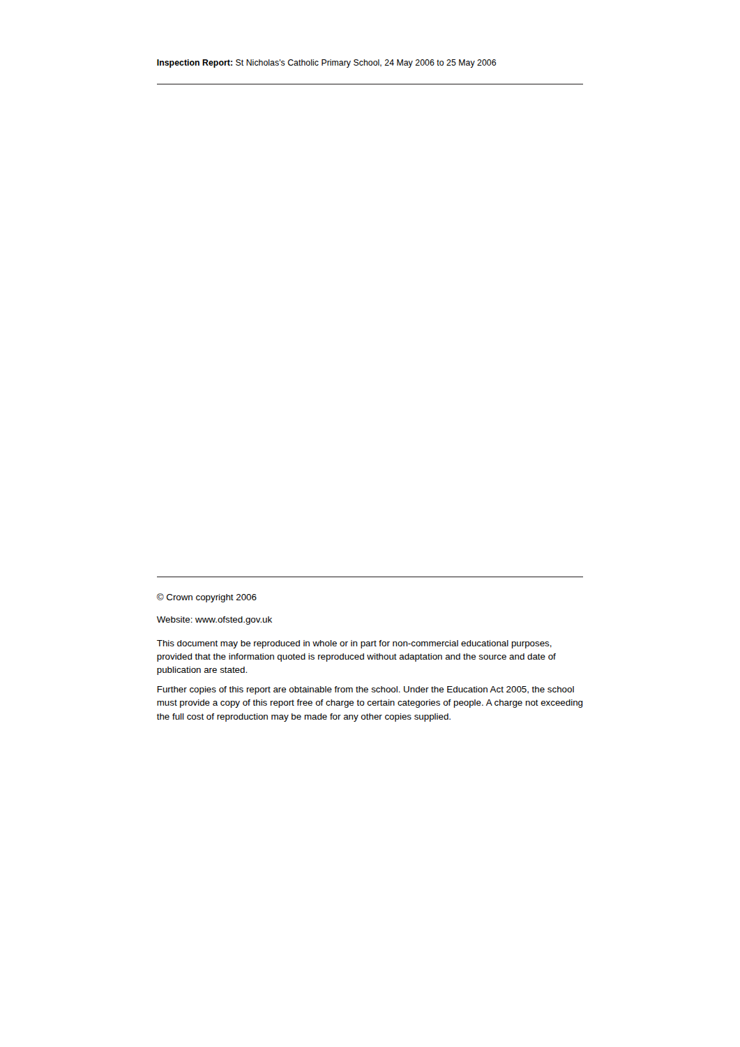Inspection Report: St Nicholas's Catholic Primary School, 24 May 2006 to 25 May 2006
© Crown copyright 2006
Website: www.ofsted.gov.uk
This document may be reproduced in whole or in part for non-commercial educational purposes, provided that the information quoted is reproduced without adaptation and the source and date of publication are stated.
Further copies of this report are obtainable from the school. Under the Education Act 2005, the school must provide a copy of this report free of charge to certain categories of people. A charge not exceeding the full cost of reproduction may be made for any other copies supplied.